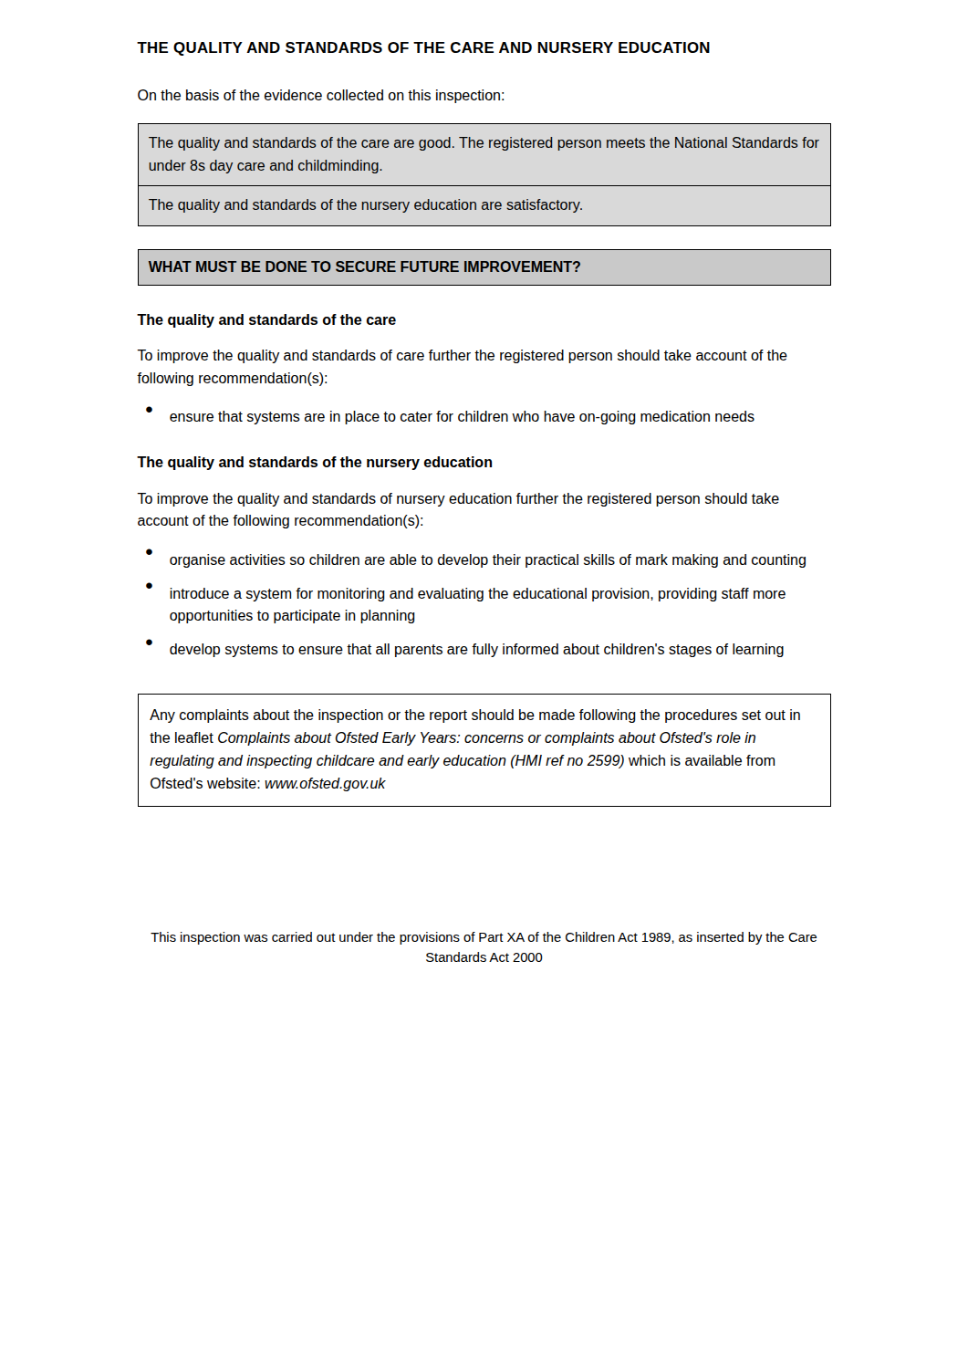THE QUALITY AND STANDARDS OF THE CARE AND NURSERY EDUCATION
On the basis of the evidence collected on this inspection:
The quality and standards of the care are good. The registered person meets the National Standards for under 8s day care and childminding.
The quality and standards of the nursery education are satisfactory.
WHAT MUST BE DONE TO SECURE FUTURE IMPROVEMENT?
The quality and standards of the care
To improve the quality and standards of care further the registered person should take account of the following recommendation(s):
ensure that systems are in place to cater for children who have on-going medication needs
The quality and standards of the nursery education
To improve the quality and standards of nursery education further the registered person should take account of the following recommendation(s):
organise activities so children are able to develop their practical skills of mark making and counting
introduce a system for monitoring and evaluating the educational provision, providing staff more opportunities to participate in planning
develop systems to ensure that all parents are fully informed about children's stages of learning
Any complaints about the inspection or the report should be made following the procedures set out in the leaflet Complaints about Ofsted Early Years: concerns or complaints about Ofsted's role in regulating and inspecting childcare and early education (HMI ref no 2599) which is available from Ofsted's website: www.ofsted.gov.uk
This inspection was carried out under the provisions of Part XA of the Children Act 1989, as inserted by the Care Standards Act 2000